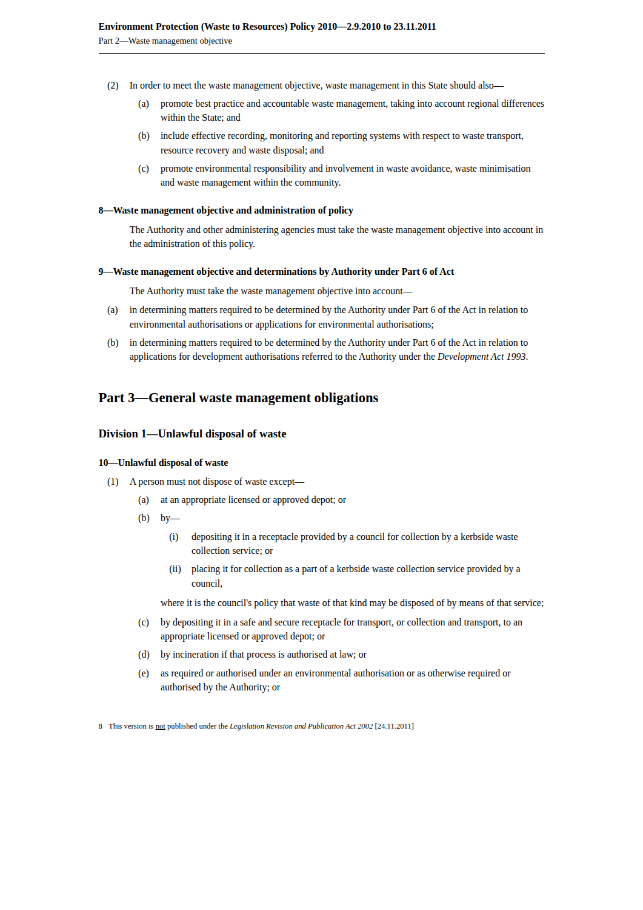Environment Protection (Waste to Resources) Policy 2010—2.9.2010 to 23.11.2011
Part 2—Waste management objective
(2) In order to meet the waste management objective, waste management in this State should also—
(a) promote best practice and accountable waste management, taking into account regional differences within the State; and
(b) include effective recording, monitoring and reporting systems with respect to waste transport, resource recovery and waste disposal; and
(c) promote environmental responsibility and involvement in waste avoidance, waste minimisation and waste management within the community.
8—Waste management objective and administration of policy
The Authority and other administering agencies must take the waste management objective into account in the administration of this policy.
9—Waste management objective and determinations by Authority under Part 6 of Act
The Authority must take the waste management objective into account—
(a) in determining matters required to be determined by the Authority under Part 6 of the Act in relation to environmental authorisations or applications for environmental authorisations;
(b) in determining matters required to be determined by the Authority under Part 6 of the Act in relation to applications for development authorisations referred to the Authority under the Development Act 1993.
Part 3—General waste management obligations
Division 1—Unlawful disposal of waste
10—Unlawful disposal of waste
(1) A person must not dispose of waste except—
(a) at an appropriate licensed or approved depot; or
(b) by—
(i) depositing it in a receptacle provided by a council for collection by a kerbside waste collection service; or
(ii) placing it for collection as a part of a kerbside waste collection service provided by a council,
where it is the council's policy that waste of that kind may be disposed of by means of that service;
(c) by depositing it in a safe and secure receptacle for transport, or collection and transport, to an appropriate licensed or approved depot; or
(d) by incineration if that process is authorised at law; or
(e) as required or authorised under an environmental authorisation or as otherwise required or authorised by the Authority; or
8 This version is not published under the Legislation Revision and Publication Act 2002 [24.11.2011]